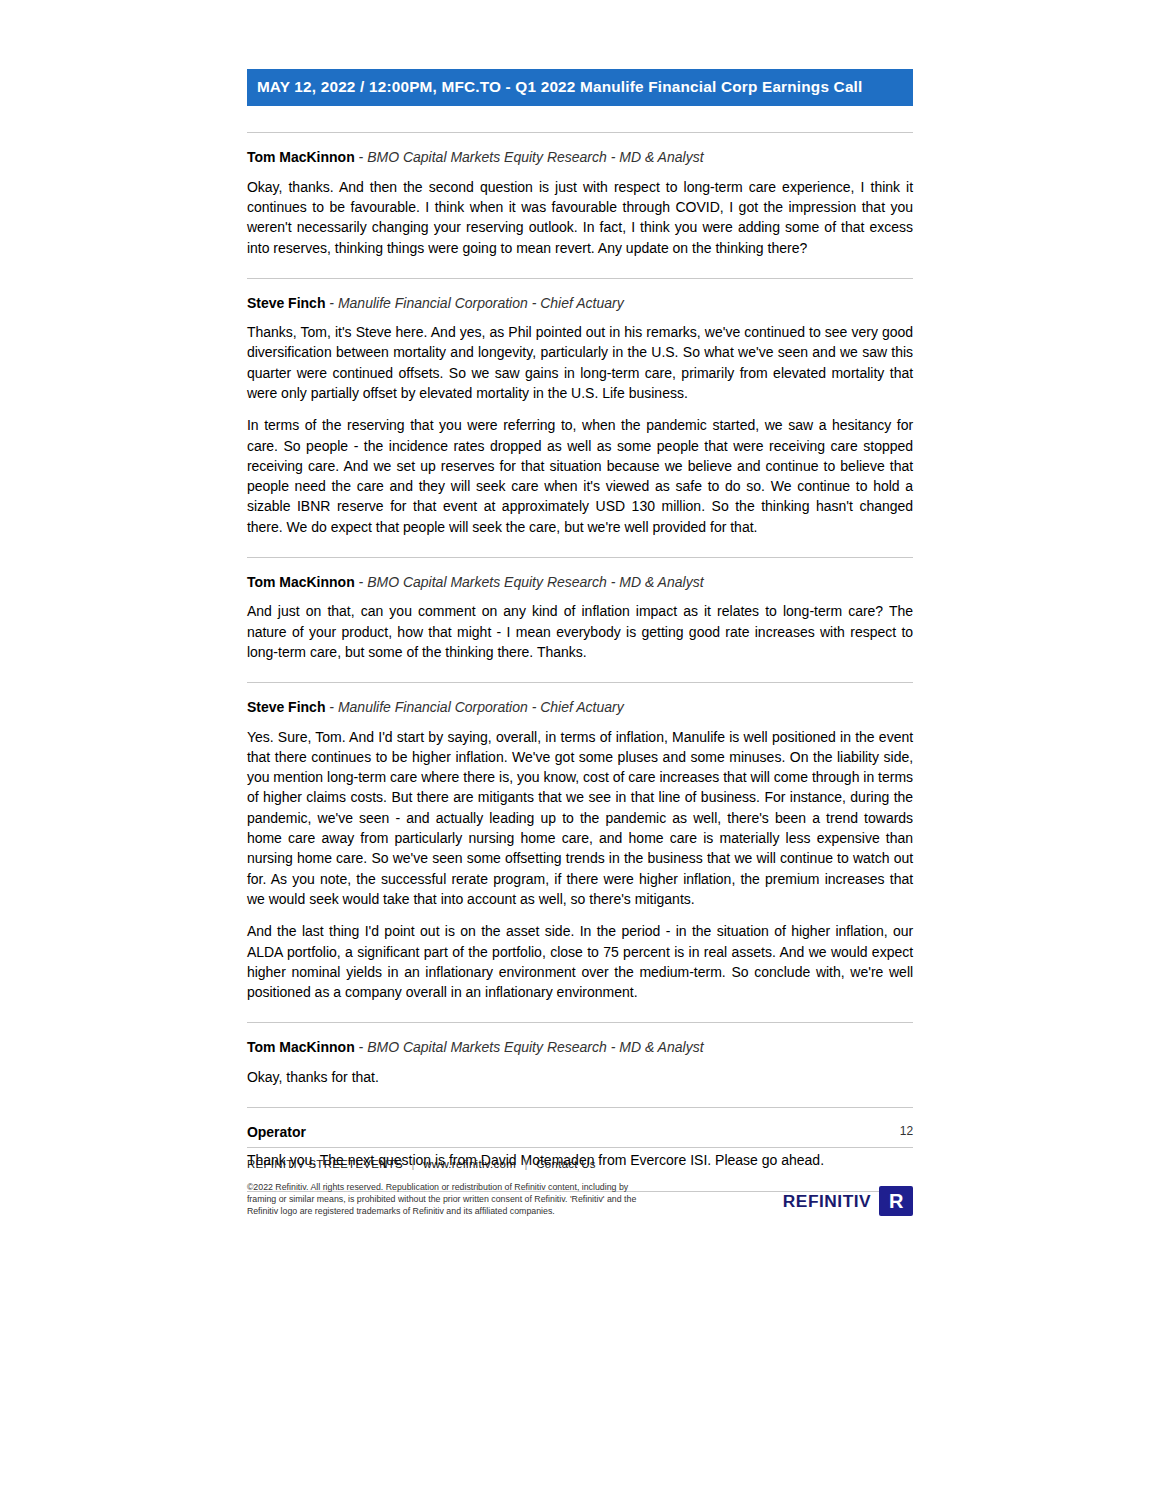MAY 12, 2022 / 12:00PM, MFC.TO - Q1 2022 Manulife Financial Corp Earnings Call
Tom MacKinnon - BMO Capital Markets Equity Research - MD & Analyst
Okay, thanks. And then the second question is just with respect to long-term care experience, I think it continues to be favourable. I think when it was favourable through COVID, I got the impression that you weren't necessarily changing your reserving outlook. In fact, I think you were adding some of that excess into reserves, thinking things were going to mean revert. Any update on the thinking there?
Steve Finch - Manulife Financial Corporation - Chief Actuary
Thanks, Tom, it's Steve here. And yes, as Phil pointed out in his remarks, we've continued to see very good diversification between mortality and longevity, particularly in the U.S. So what we've seen and we saw this quarter were continued offsets. So we saw gains in long-term care, primarily from elevated mortality that were only partially offset by elevated mortality in the U.S. Life business.
In terms of the reserving that you were referring to, when the pandemic started, we saw a hesitancy for care. So people - the incidence rates dropped as well as some people that were receiving care stopped receiving care. And we set up reserves for that situation because we believe and continue to believe that people need the care and they will seek care when it's viewed as safe to do so. We continue to hold a sizable IBNR reserve for that event at approximately USD 130 million. So the thinking hasn't changed there. We do expect that people will seek the care, but we're well provided for that.
Tom MacKinnon - BMO Capital Markets Equity Research - MD & Analyst
And just on that, can you comment on any kind of inflation impact as it relates to long-term care? The nature of your product, how that might - I mean everybody is getting good rate increases with respect to long-term care, but some of the thinking there. Thanks.
Steve Finch - Manulife Financial Corporation - Chief Actuary
Yes. Sure, Tom. And I'd start by saying, overall, in terms of inflation, Manulife is well positioned in the event that there continues to be higher inflation. We've got some pluses and some minuses. On the liability side, you mention long-term care where there is, you know, cost of care increases that will come through in terms of higher claims costs. But there are mitigants that we see in that line of business. For instance, during the pandemic, we've seen - and actually leading up to the pandemic as well, there's been a trend towards home care away from particularly nursing home care, and home care is materially less expensive than nursing home care. So we've seen some offsetting trends in the business that we will continue to watch out for. As you note, the successful rerate program, if there were higher inflation, the premium increases that we would seek would take that into account as well, so there's mitigants.
And the last thing I'd point out is on the asset side. In the period - in the situation of higher inflation, our ALDA portfolio, a significant part of the portfolio, close to 75 percent is in real assets. And we would expect higher nominal yields in an inflationary environment over the medium-term. So conclude with, we're well positioned as a company overall in an inflationary environment.
Tom MacKinnon - BMO Capital Markets Equity Research - MD & Analyst
Okay, thanks for that.
Operator
Thank you. The next question is from David Motemaden from Evercore ISI. Please go ahead.
12
REFINITIV STREETEVENTS | www.refinitiv.com | Contact Us
©2022 Refinitiv. All rights reserved. Republication or redistribution of Refinitiv content, including by framing or similar means, is prohibited without the prior written consent of Refinitiv. 'Refinitiv' and the Refinitiv logo are registered trademarks of Refinitiv and its affiliated companies.
REFINITIV
R